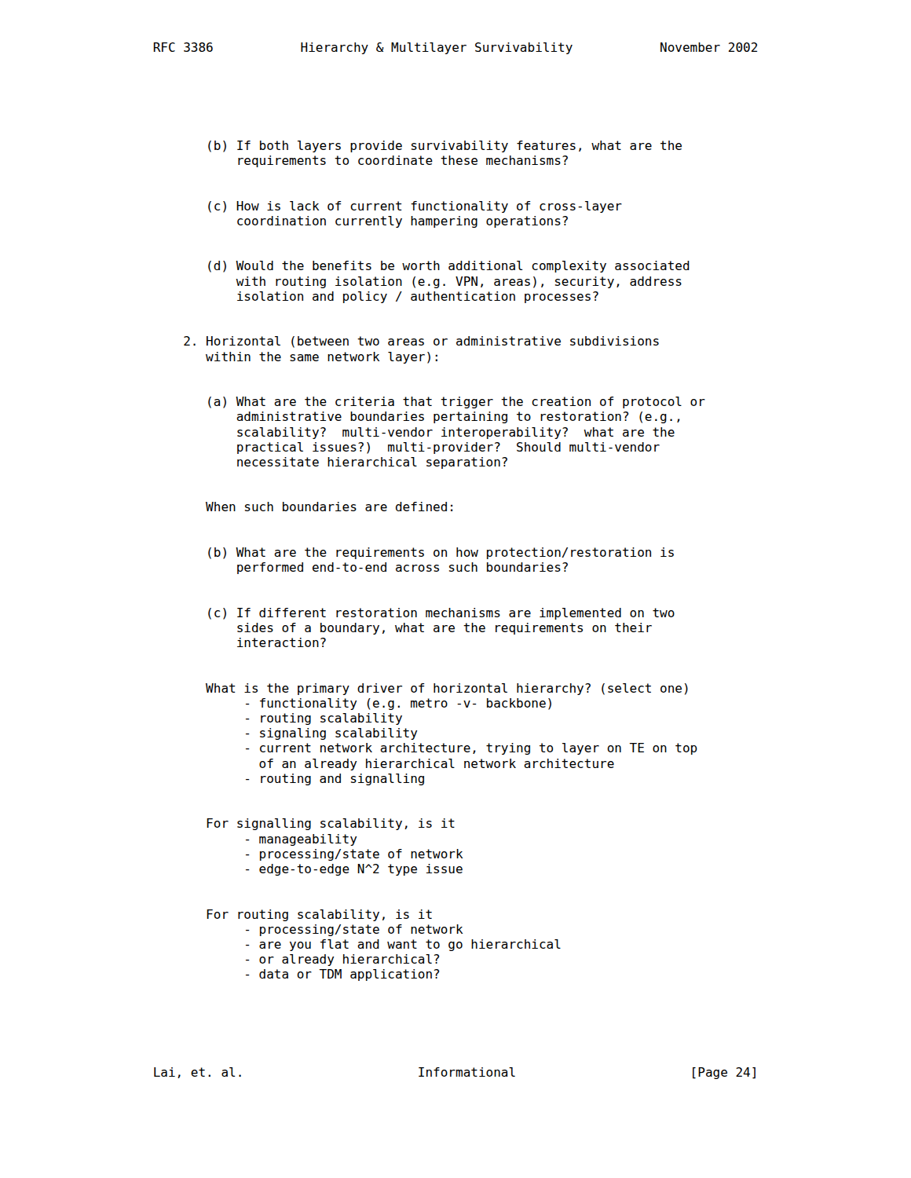RFC 3386 Hierarchy & Multilayer Survivability November 2002
(b) If both layers provide survivability features, what are the requirements to coordinate these mechanisms?
(c) How is lack of current functionality of cross-layer coordination currently hampering operations?
(d) Would the benefits be worth additional complexity associated with routing isolation (e.g. VPN, areas), security, address isolation and policy / authentication processes?
2. Horizontal (between two areas or administrative subdivisions within the same network layer):
(a) What are the criteria that trigger the creation of protocol or administrative boundaries pertaining to restoration? (e.g., scalability? multi-vendor interoperability? what are the practical issues?) multi-provider? Should multi-vendor necessitate hierarchical separation?
When such boundaries are defined:
(b) What are the requirements on how protection/restoration is performed end-to-end across such boundaries?
(c) If different restoration mechanisms are implemented on two sides of a boundary, what are the requirements on their interaction?
What is the primary driver of horizontal hierarchy? (select one) - functionality (e.g. metro -v- backbone) - routing scalability - signaling scalability - current network architecture, trying to layer on TE on top of an already hierarchical network architecture - routing and signalling
For signalling scalability, is it - manageability - processing/state of network - edge-to-edge N^2 type issue
For routing scalability, is it - processing/state of network - are you flat and want to go hierarchical - or already hierarchical? - data or TDM application?
Lai, et. al. Informational [Page 24]